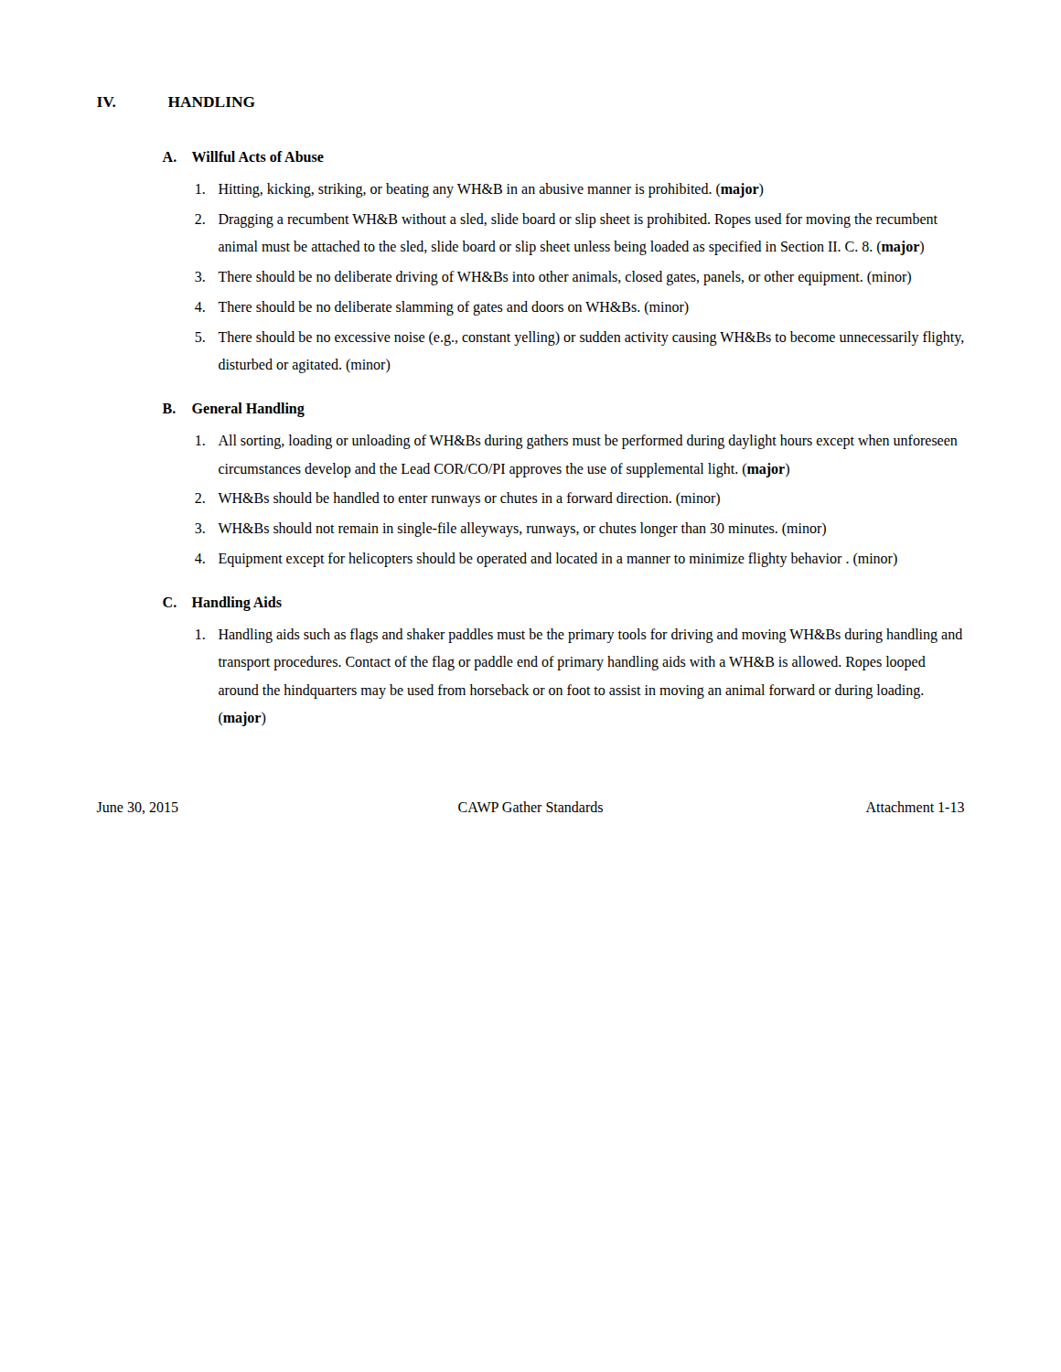IV. HANDLING
A. Willful Acts of Abuse
Hitting, kicking, striking, or beating any WH&B in an abusive manner is prohibited. (major)
Dragging a recumbent WH&B without a sled, slide board or slip sheet is prohibited. Ropes used for moving the recumbent animal must be attached to the sled, slide board or slip sheet unless being loaded as specified in Section II. C. 8. (major)
There should be no deliberate driving of WH&Bs into other animals, closed gates, panels, or other equipment. (minor)
There should be no deliberate slamming of gates and doors on WH&Bs. (minor)
There should be no excessive noise (e.g., constant yelling) or sudden activity causing WH&Bs to become unnecessarily flighty, disturbed or agitated. (minor)
B. General Handling
All sorting, loading or unloading of WH&Bs during gathers must be performed during daylight hours except when unforeseen circumstances develop and the Lead COR/CO/PI approves the use of supplemental light. (major)
WH&Bs should be handled to enter runways or chutes in a forward direction. (minor)
WH&Bs should not remain in single-file alleyways, runways, or chutes longer than 30 minutes. (minor)
Equipment except for helicopters should be operated and located in a manner to minimize flighty behavior . (minor)
C. Handling Aids
Handling aids such as flags and shaker paddles must be the primary tools for driving and moving WH&Bs during handling and transport procedures. Contact of the flag or paddle end of primary handling aids with a WH&B is allowed. Ropes looped around the hindquarters may be used from horseback or on foot to assist in moving an animal forward or during loading. (major)
June 30, 2015
CAWP Gather Standards
Attachment 1-13